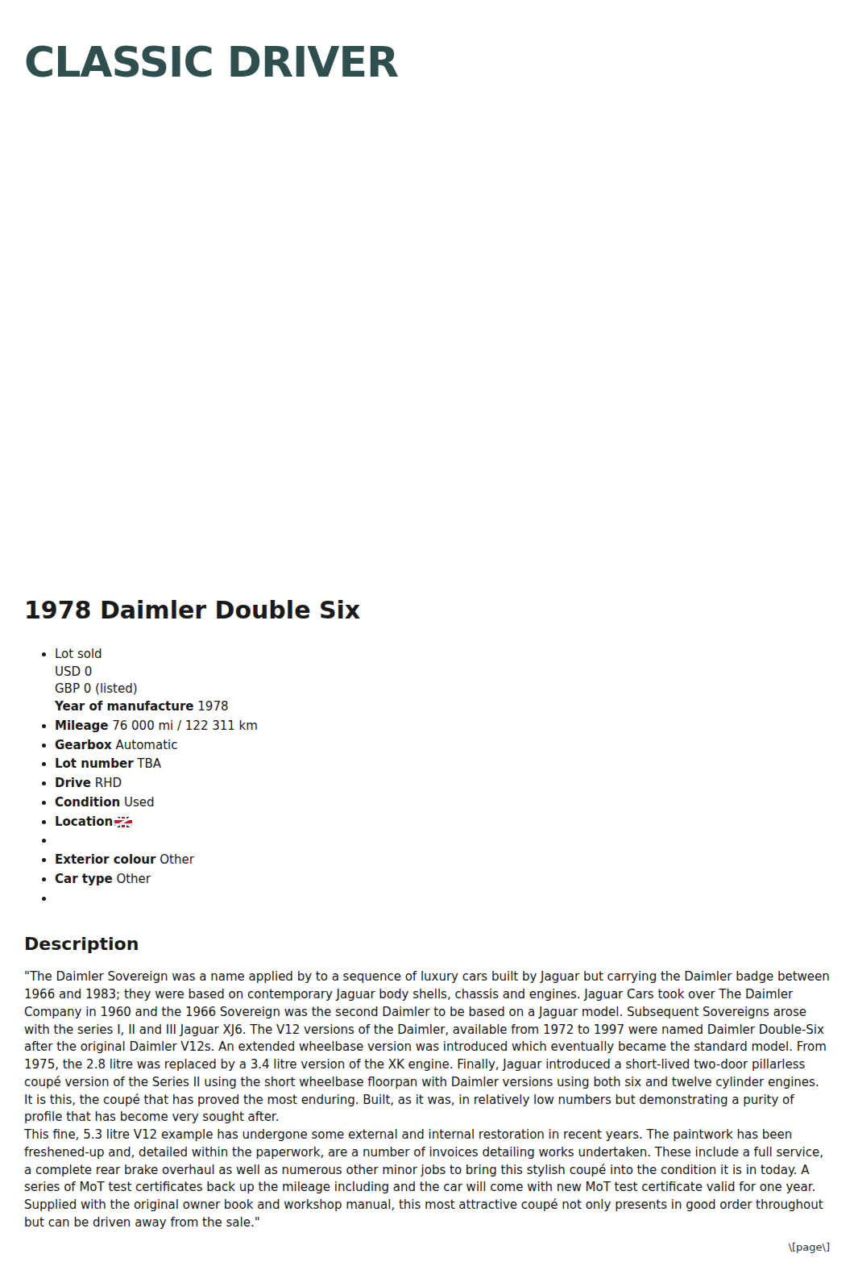CLASSIC DRIVER
1978 Daimler Double Six
Lot sold USD 0 GBP 0 (listed) Year of manufacture 1978
Mileage 76 000 mi / 122 311 km
Gearbox Automatic
Lot number TBA
Drive RHD
Condition Used
Location
Exterior colour Other
Car type Other
Description
"The Daimler Sovereign was a name applied by to a sequence of luxury cars built by Jaguar but carrying the Daimler badge between 1966 and 1983; they were based on contemporary Jaguar body shells, chassis and engines. Jaguar Cars took over The Daimler Company in 1960 and the 1966 Sovereign was the second Daimler to be based on a Jaguar model. Subsequent Sovereigns arose with the series I, II and III Jaguar XJ6. The V12 versions of the Daimler, available from 1972 to 1997 were named Daimler Double-Six after the original Daimler V12s. An extended wheelbase version was introduced which eventually became the standard model. From 1975, the 2.8 litre was replaced by a 3.4 litre version of the XK engine. Finally, Jaguar introduced a short-lived two-door pillarless coupé version of the Series II using the short wheelbase floorpan with Daimler versions using both six and twelve cylinder engines. It is this, the coupé that has proved the most enduring. Built, as it was, in relatively low numbers but demonstrating a purity of profile that has become very sought after.
This fine, 5.3 litre V12 example has undergone some external and internal restoration in recent years. The paintwork has been freshened-up and, detailed within the paperwork, are a number of invoices detailing works undertaken. These include a full service, a complete rear brake overhaul as well as numerous other minor jobs to bring this stylish coupé into the condition it is in today. A series of MoT test certificates back up the mileage including and the car will come with new MoT test certificate valid for one year. Supplied with the original owner book and workshop manual, this most attractive coupé not only presents in good order throughout but can be driven away from the sale."
\[page\]